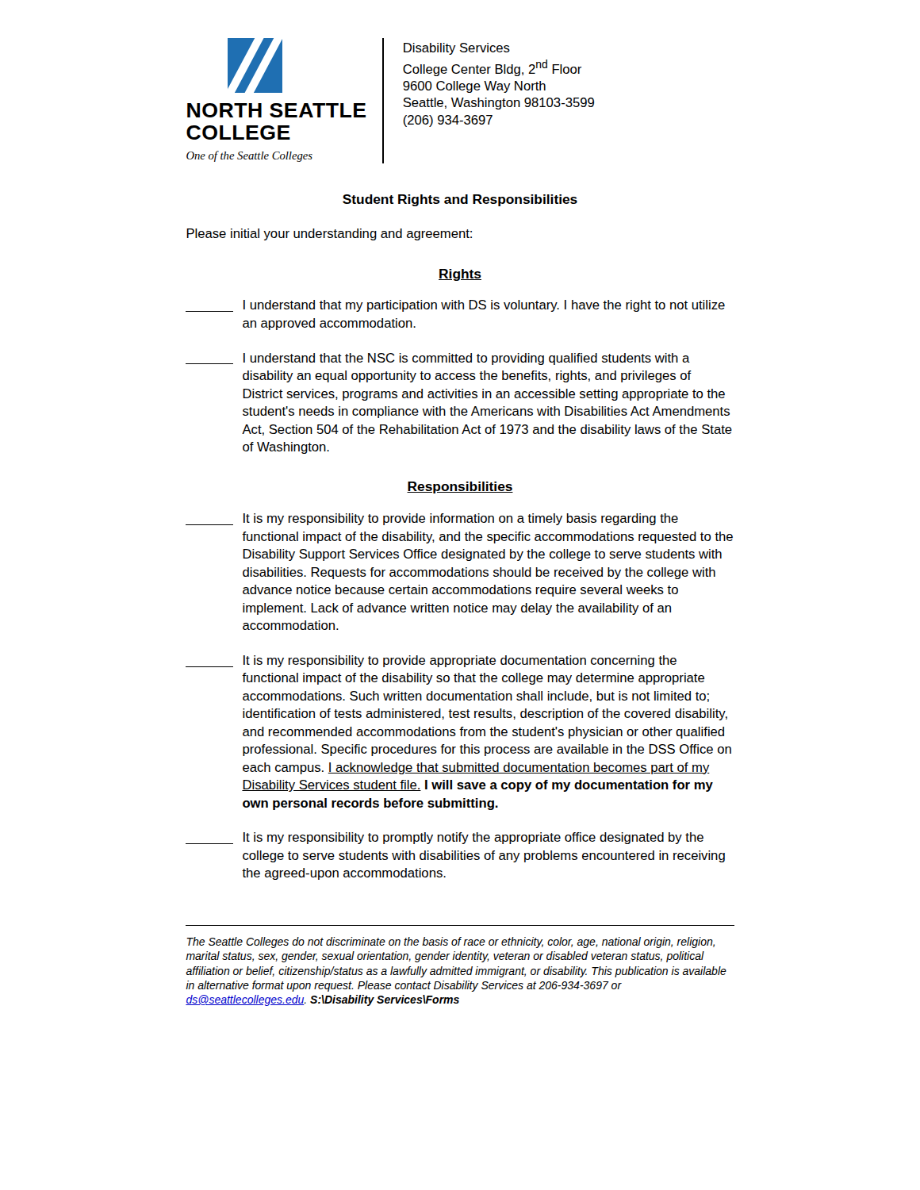NORTH SEATTLE
COLLEGE
One of the Seattle Colleges
Disability Services
College Center Bldg, 2nd Floor
9600 College Way North
Seattle, Washington 98103-3599
(206) 934-3697
Student Rights and Responsibilities
Please initial your understanding and agreement:
Rights
I understand that my participation with DS is voluntary. I have the right to not utilize an approved accommodation.
I understand that the NSC is committed to providing qualified students with a disability an equal opportunity to access the benefits, rights, and privileges of District services, programs and activities in an accessible setting appropriate to the student's needs in compliance with the Americans with Disabilities Act Amendments Act, Section 504 of the Rehabilitation Act of 1973 and the disability laws of the State of Washington.
Responsibilities
It is my responsibility to provide information on a timely basis regarding the functional impact of the disability, and the specific accommodations requested to the Disability Support Services Office designated by the college to serve students with disabilities. Requests for accommodations should be received by the college with advance notice because certain accommodations require several weeks to implement. Lack of advance written notice may delay the availability of an accommodation.
It is my responsibility to provide appropriate documentation concerning the functional impact of the disability so that the college may determine appropriate accommodations. Such written documentation shall include, but is not limited to; identification of tests administered, test results, description of the covered disability, and recommended accommodations from the student's physician or other qualified professional. Specific procedures for this process are available in the DSS Office on each campus. I acknowledge that submitted documentation becomes part of my Disability Services student file. I will save a copy of my documentation for my own personal records before submitting.
It is my responsibility to promptly notify the appropriate office designated by the college to serve students with disabilities of any problems encountered in receiving the agreed-upon accommodations.
The Seattle Colleges do not discriminate on the basis of race or ethnicity, color, age, national origin, religion, marital status, sex, gender, sexual orientation, gender identity, veteran or disabled veteran status, political affiliation or belief, citizenship/status as a lawfully admitted immigrant, or disability. This publication is available in alternative format upon request. Please contact Disability Services at 206-934-3697 or ds@seattlecolleges.edu. S:\Disability Services\Forms